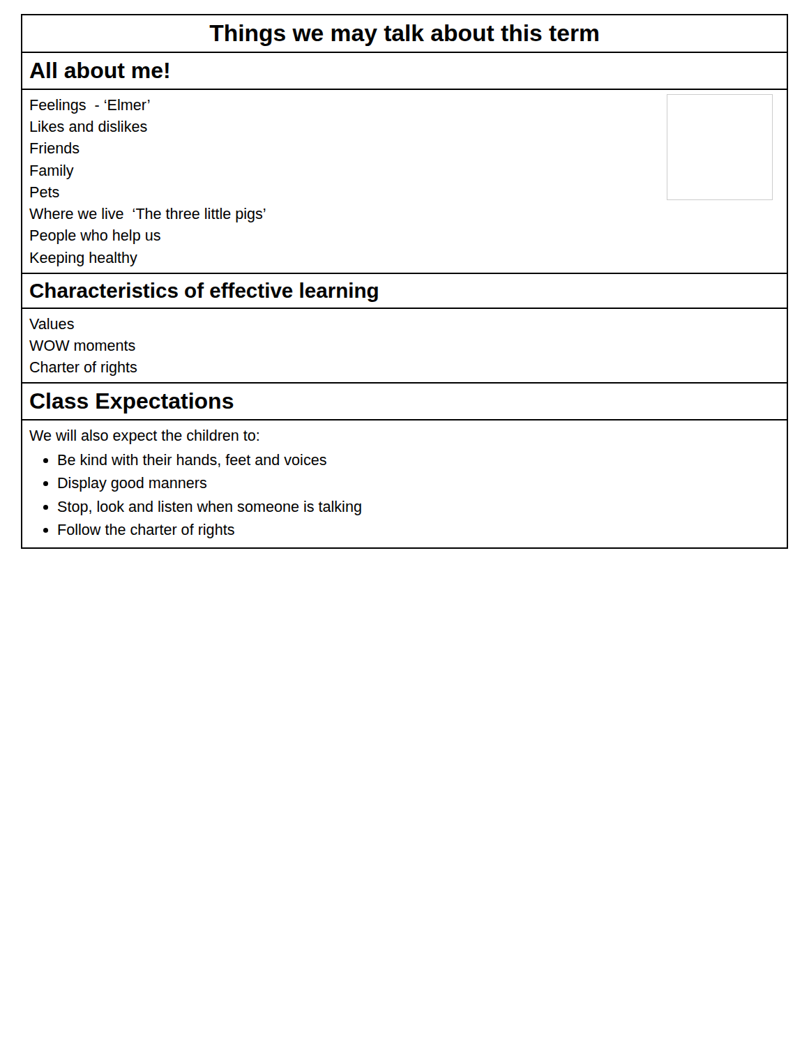| Things we may talk about this term |
| All about me! |
| Feelings - ‘Elmer’ Likes and dislikes Friends Family Pets Where we live ‘The three little pigs’ People who help us Keeping healthy |
| Characteristics of effective learning |
| Values WOW moments Charter of rights |
| Class Expectations |
| We will also expect the children to: Be kind with their hands, feet and voices Display good manners Stop, look and listen when someone is talking Follow the charter of rights |